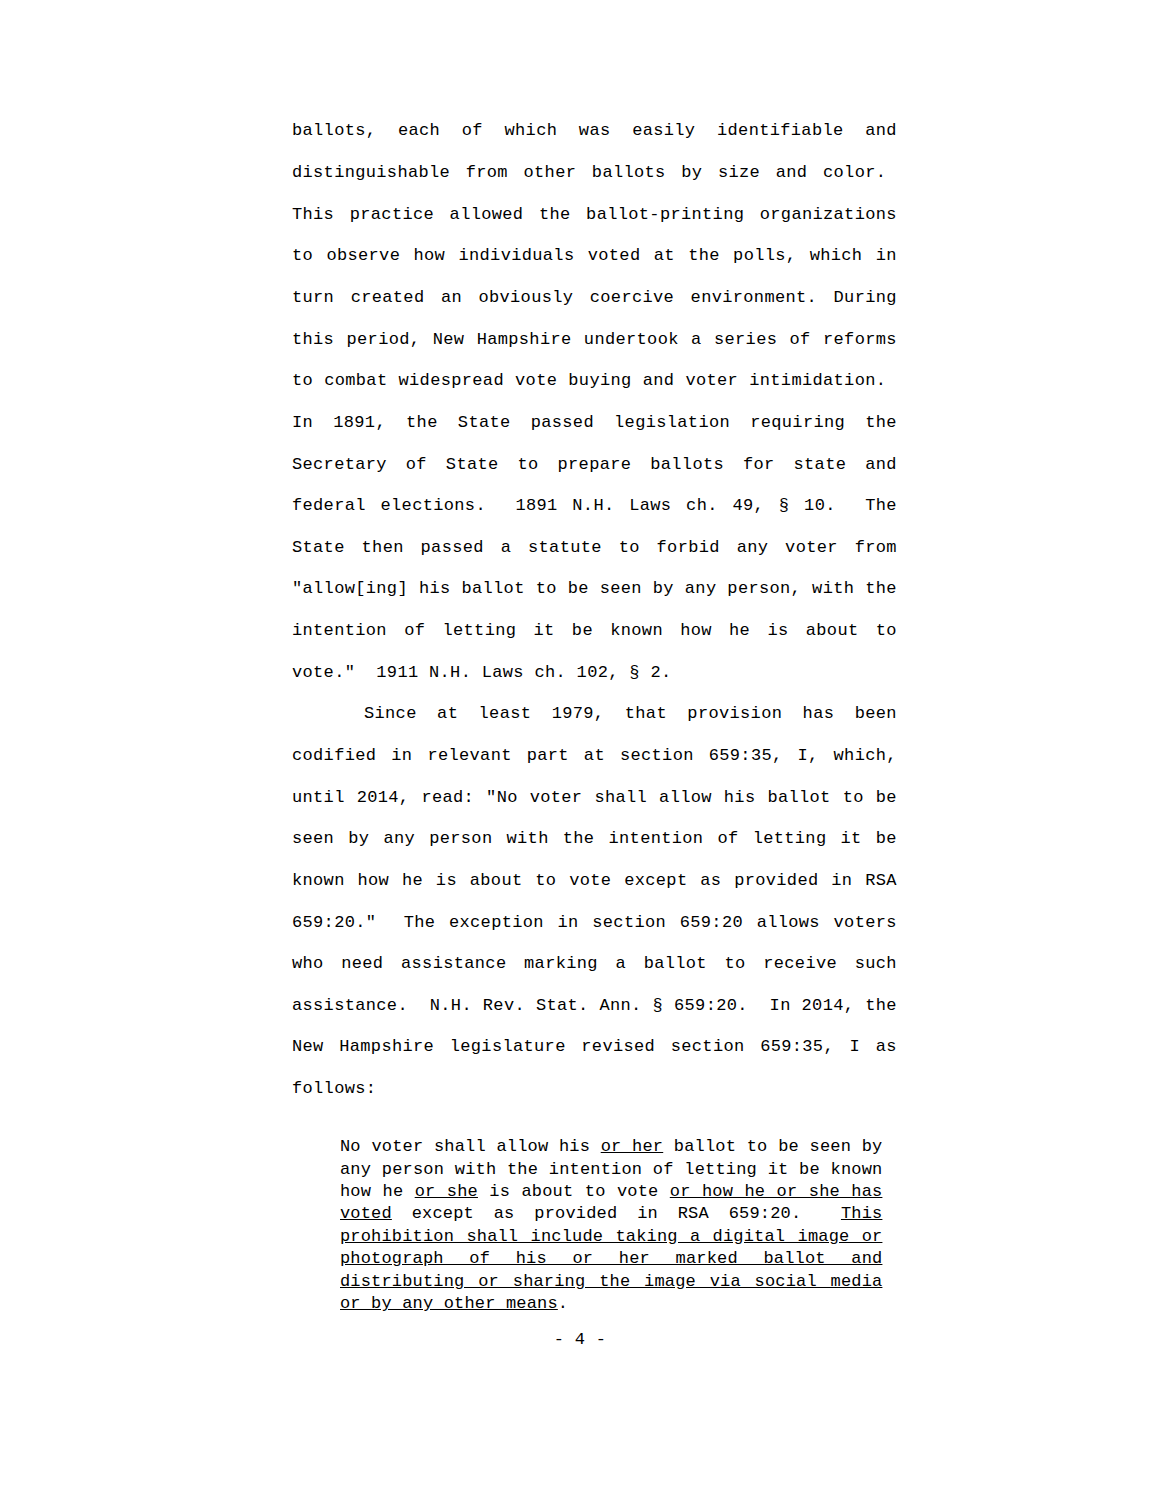ballots, each of which was easily identifiable and distinguishable from other ballots by size and color. This practice allowed the ballot-printing organizations to observe how individuals voted at the polls, which in turn created an obviously coercive environment. During this period, New Hampshire undertook a series of reforms to combat widespread vote buying and voter intimidation. In 1891, the State passed legislation requiring the Secretary of State to prepare ballots for state and federal elections. 1891 N.H. Laws ch. 49, § 10. The State then passed a statute to forbid any voter from "allow[ing] his ballot to be seen by any person, with the intention of letting it be known how he is about to vote." 1911 N.H. Laws ch. 102, § 2.
Since at least 1979, that provision has been codified in relevant part at section 659:35, I, which, until 2014, read: "No voter shall allow his ballot to be seen by any person with the intention of letting it be known how he is about to vote except as provided in RSA 659:20." The exception in section 659:20 allows voters who need assistance marking a ballot to receive such assistance. N.H. Rev. Stat. Ann. § 659:20. In 2014, the New Hampshire legislature revised section 659:35, I as follows:
No voter shall allow his or her ballot to be seen by any person with the intention of letting it be known how he or she is about to vote or how he or she has voted except as provided in RSA 659:20. This prohibition shall include taking a digital image or photograph of his or her marked ballot and distributing or sharing the image via social media or by any other means.
- 4 -